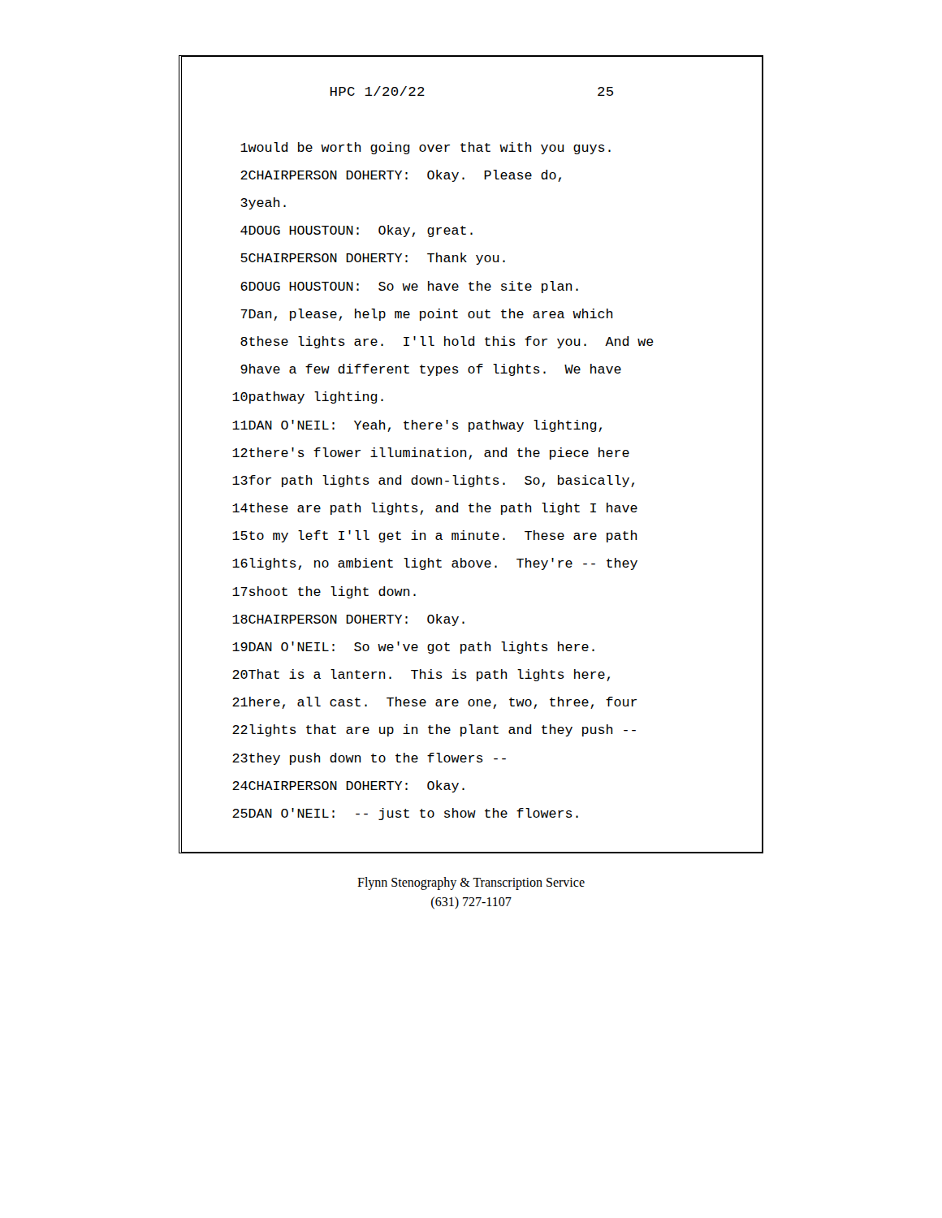HPC 1/20/22 25
| 1 | would be worth going over that with you guys. |
| 2 | CHAIRPERSON DOHERTY: Okay. Please do, |
| 3 | yeah. |
| 4 | DOUG HOUSTOUN: Okay, great. |
| 5 | CHAIRPERSON DOHERTY: Thank you. |
| 6 | DOUG HOUSTOUN: So we have the site plan. |
| 7 | Dan, please, help me point out the area which |
| 8 | these lights are. I'll hold this for you. And we |
| 9 | have a few different types of lights. We have |
| 10 | pathway lighting. |
| 11 | DAN O'NEIL: Yeah, there's pathway lighting, |
| 12 | there's flower illumination, and the piece here |
| 13 | for path lights and down-lights. So, basically, |
| 14 | these are path lights, and the path light I have |
| 15 | to my left I'll get in a minute. These are path |
| 16 | lights, no ambient light above. They're -- they |
| 17 | shoot the light down. |
| 18 | CHAIRPERSON DOHERTY: Okay. |
| 19 | DAN O'NEIL: So we've got path lights here. |
| 20 | That is a lantern. This is path lights here, |
| 21 | here, all cast. These are one, two, three, four |
| 22 | lights that are up in the plant and they push -- |
| 23 | they push down to the flowers -- |
| 24 | CHAIRPERSON DOHERTY: Okay. |
| 25 | DAN O'NEIL: -- just to show the flowers. |
Flynn Stenography & Transcription Service
(631) 727-1107